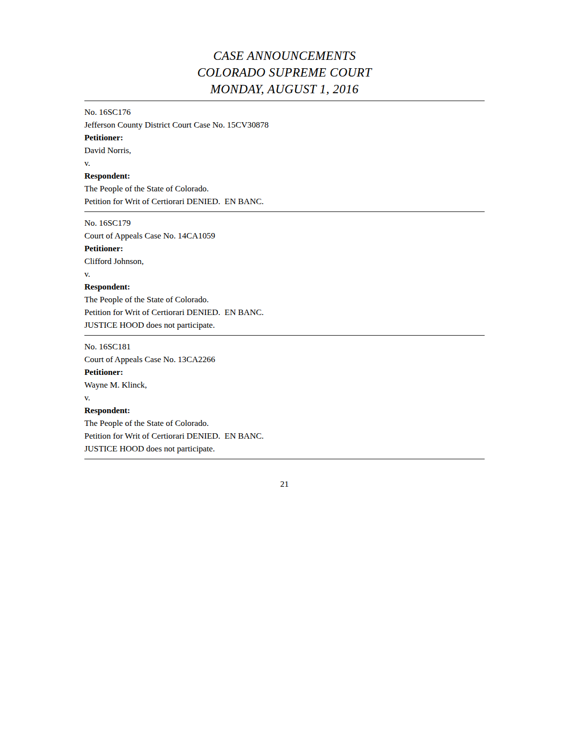CASE ANNOUNCEMENTS
COLORADO SUPREME COURT
MONDAY, AUGUST 1, 2016
No. 16SC176
Jefferson County District Court Case No. 15CV30878
Petitioner:
David Norris,
v.
Respondent:
The People of the State of Colorado.
Petition for Writ of Certiorari DENIED. EN BANC.
No. 16SC179
Court of Appeals Case No. 14CA1059
Petitioner:
Clifford Johnson,
v.
Respondent:
The People of the State of Colorado.
Petition for Writ of Certiorari DENIED. EN BANC.
JUSTICE HOOD does not participate.
No. 16SC181
Court of Appeals Case No. 13CA2266
Petitioner:
Wayne M. Klinck,
v.
Respondent:
The People of the State of Colorado.
Petition for Writ of Certiorari DENIED. EN BANC.
JUSTICE HOOD does not participate.
21